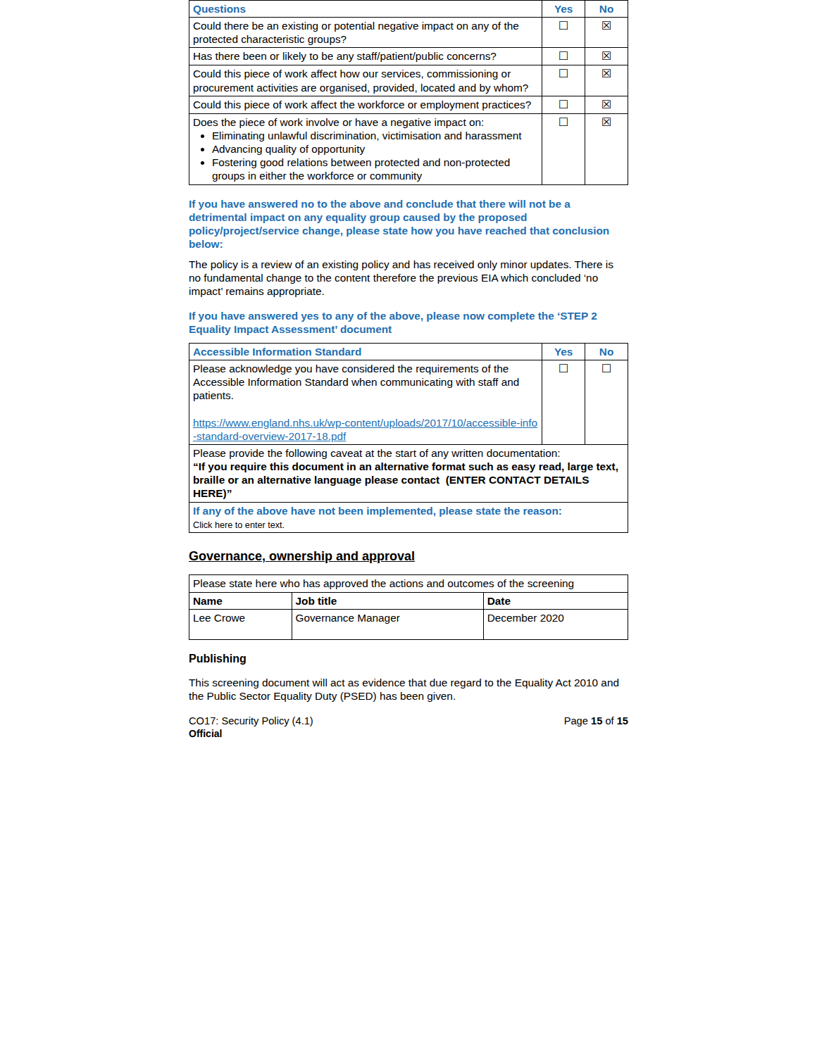| Questions | Yes | No |
| Could there be an existing or potential negative impact on any of the protected characteristic groups? | ☐ | ☒ |
| Has there been or likely to be any staff/patient/public concerns? | ☐ | ☒ |
| Could this piece of work affect how our services, commissioning or procurement activities are organised, provided, located and by whom? | ☐ | ☒ |
| Could this piece of work affect the workforce or employment practices? | ☐ | ☒ |
| Does the piece of work involve or have a negative impact on: Eliminating unlawful discrimination, victimisation and harassment Advancing quality of opportunity Fostering good relations between protected and non-protected groups in either the workforce or community | ☐ | ☒ |
If you have answered no to the above and conclude that there will not be a detrimental impact on any equality group caused by the proposed policy/project/service change, please state how you have reached that conclusion below:
The policy is a review of an existing policy and has received only minor updates. There is no fundamental change to the content therefore the previous EIA which concluded ‘no impact’ remains appropriate.
If you have answered yes to any of the above, please now complete the ‘STEP 2 Equality Impact Assessment’ document
| Accessible Information Standard | Yes | No |
| Please acknowledge you have considered the requirements of the Accessible Information Standard when communicating with staff and patients. https://www.england.nhs.uk/wp-content/uploads/2017/10/accessible-info-standard-overview-2017-18.pdf | ☐ | ☐ |
| Please provide the following caveat at the start of any written documentation: “If you require this document in an alternative format such as easy read, large text, braille or an alternative language please contact (ENTER CONTACT DETAILS HERE)” |
| If any of the above have not been implemented, please state the reason: Click here to enter text. |
Governance, ownership and approval
| Please state here who has approved the actions and outcomes of the screening |
| Name | Job title | Date |
| Lee Crowe | Governance Manager | December 2020 |
Publishing
This screening document will act as evidence that due regard to the Equality Act 2010 and the Public Sector Equality Duty (PSED) has been given.
CO17: Security Policy (4.1)
Page 15 of 15
Official